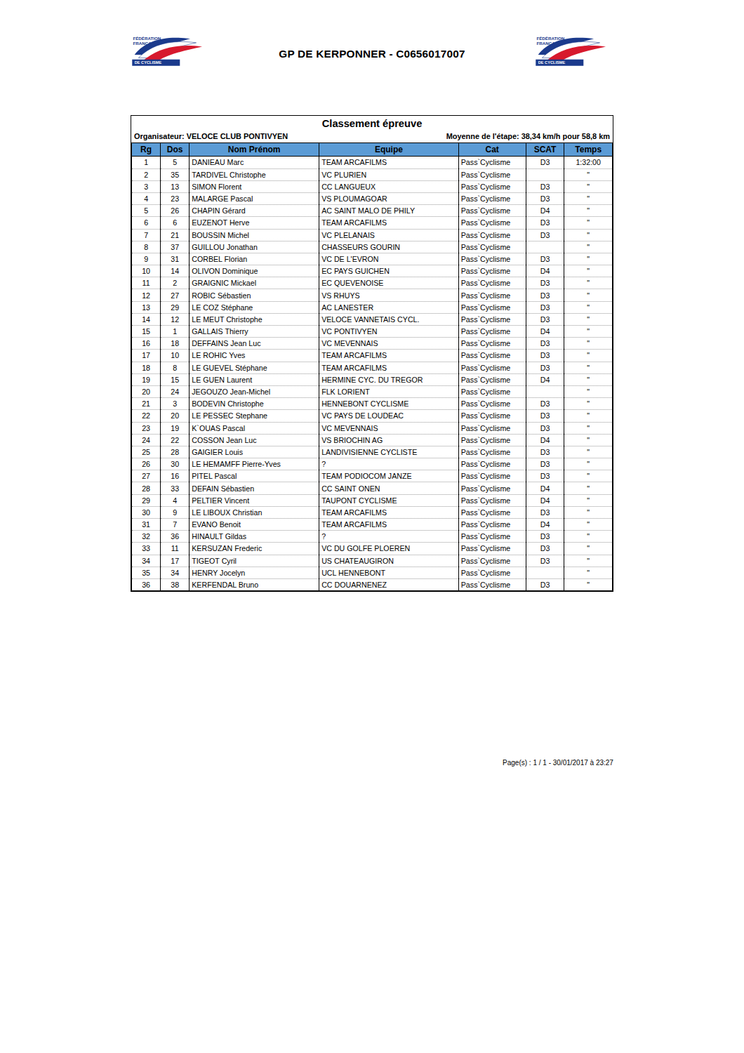FÉDÉRATION FRANÇAISE DE CYCLISME
GP DE KERPONNER - C0656017007
FÉDÉRATION FRANÇAISE DE CYCLISME
Classement épreuve
Organisateur: VELOCE CLUB PONTIVYEN Moyenne de l'étape: 38,34 km/h pour 58,8 km
| Rg | Dos | Nom Prénom | Equipe | Cat | SCAT | Temps |
| --- | --- | --- | --- | --- | --- | --- |
| 1 | 5 | DANIEAU Marc | TEAM ARCAFILMS | Pass`Cyclisme | D3 | 1:32:00 |
| 2 | 35 | TARDIVEL Christophe | VC PLURIEN | Pass`Cyclisme | | " |
| 3 | 13 | SIMON Florent | CC LANGUEUX | Pass`Cyclisme | D3 | " |
| 4 | 23 | MALARGE Pascal | VS PLOUMAGOAR | Pass`Cyclisme | D3 | " |
| 5 | 26 | CHAPIN Gérard | AC SAINT MALO DE PHILY | Pass`Cyclisme | D4 | " |
| 6 | 6 | EUZENOT Herve | TEAM ARCAFILMS | Pass`Cyclisme | D3 | " |
| 7 | 21 | BOUSSIN Michel | VC PLELANAIS | Pass`Cyclisme | D3 | " |
| 8 | 37 | GUILLOU Jonathan | CHASSEURS GOURIN | Pass`Cyclisme | | " |
| 9 | 31 | CORBEL Florian | VC DE L'EVRON | Pass`Cyclisme | D3 | " |
| 10 | 14 | OLIVON Dominique | EC PAYS GUICHEN | Pass`Cyclisme | D4 | " |
| 11 | 2 | GRAIGNIC Mickael | EC QUEVENOISE | Pass`Cyclisme | D3 | " |
| 12 | 27 | ROBIC Sébastien | VS RHUYS | Pass`Cyclisme | D3 | " |
| 13 | 29 | LE COZ Stéphane | AC LANESTER | Pass`Cyclisme | D3 | " |
| 14 | 12 | LE MEUT Christophe | VELOCE VANNETAIS CYCL. | Pass`Cyclisme | D3 | " |
| 15 | 1 | GALLAIS Thierry | VC PONTIVYEN | Pass`Cyclisme | D4 | " |
| 16 | 18 | DEFFAINS Jean Luc | VC MEVENNAIS | Pass`Cyclisme | D3 | " |
| 17 | 10 | LE ROHIC Yves | TEAM ARCAFILMS | Pass`Cyclisme | D3 | " |
| 18 | 8 | LE GUEVEL Stéphane | TEAM ARCAFILMS | Pass`Cyclisme | D3 | " |
| 19 | 15 | LE GUEN Laurent | HERMINE CYC. DU TREGOR | Pass`Cyclisme | D4 | " |
| 20 | 24 | JEGOUZO Jean-Michel | FLK LORIENT | Pass`Cyclisme | | " |
| 21 | 3 | BODEVIN Christophe | HENNEBONT CYCLISME | Pass`Cyclisme | D3 | " |
| 22 | 20 | LE PESSEC Stephane | VC PAYS DE LOUDEAC | Pass`Cyclisme | D3 | " |
| 23 | 19 | K`OUAS Pascal | VC MEVENNAIS | Pass`Cyclisme | D3 | " |
| 24 | 22 | COSSON Jean Luc | VS BRIOCHIN AG | Pass`Cyclisme | D4 | " |
| 25 | 28 | GAIGIER Louis | LANDIVISIENNE CYCLISTE | Pass`Cyclisme | D3 | " |
| 26 | 30 | LE HEMAMFF Pierre-Yves | ? | Pass`Cyclisme | D3 | " |
| 27 | 16 | PITEL Pascal | TEAM PODIOCOM JANZE | Pass`Cyclisme | D3 | " |
| 28 | 33 | DEFAIN Sébastien | CC SAINT ONEN | Pass`Cyclisme | D4 | " |
| 29 | 4 | PELTIER Vincent | TAUPONT CYCLISME | Pass`Cyclisme | D4 | " |
| 30 | 9 | LE LIBOUX Christian | TEAM ARCAFILMS | Pass`Cyclisme | D3 | " |
| 31 | 7 | EVANO Benoit | TEAM ARCAFILMS | Pass`Cyclisme | D4 | " |
| 32 | 36 | HINAULT Gildas | ? | Pass`Cyclisme | D3 | " |
| 33 | 11 | KERSUZAN Frederic | VC DU GOLFE PLOEREN | Pass`Cyclisme | D3 | " |
| 34 | 17 | TIGEOT Cyril | US CHATEAUGIRON | Pass`Cyclisme | D3 | " |
| 35 | 34 | HENRY Jocelyn | UCL HENNEBONT | Pass`Cyclisme | | " |
| 36 | 38 | KERFENDAL Bruno | CC DOUARNENEZ | Pass`Cyclisme | D3 | " |
Page(s) : 1 / 1 - 30/01/2017 à 23:27